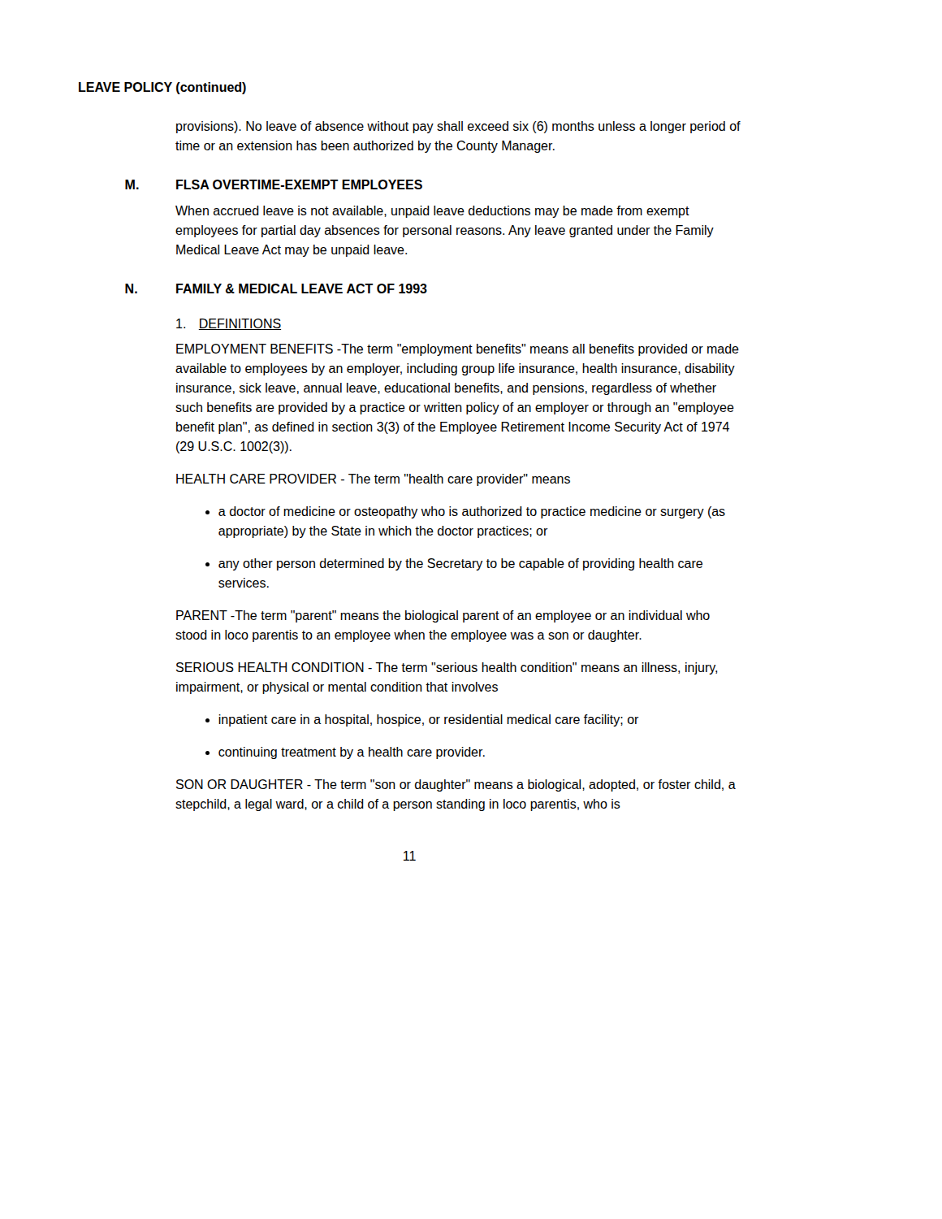LEAVE POLICY (continued)
provisions). No leave of absence without pay shall exceed six (6) months unless a longer period of time or an extension has been authorized by the County Manager.
M. FLSA OVERTIME-EXEMPT EMPLOYEES
When accrued leave is not available, unpaid leave deductions may be made from exempt employees for partial day absences for personal reasons. Any leave granted under the Family Medical Leave Act may be unpaid leave.
N. FAMILY & MEDICAL LEAVE ACT OF 1993
1. DEFINITIONS
EMPLOYMENT BENEFITS -The term "employment benefits" means all benefits provided or made available to employees by an employer, including group life insurance, health insurance, disability insurance, sick leave, annual leave, educational benefits, and pensions, regardless of whether such benefits are provided by a practice or written policy of an employer or through an "employee benefit plan", as defined in section 3(3) of the Employee Retirement Income Security Act of 1974 (29 U.S.C. 1002(3)).
HEALTH CARE PROVIDER - The term "health care provider" means
a doctor of medicine or osteopathy who is authorized to practice medicine or surgery (as appropriate) by the State in which the doctor practices; or
any other person determined by the Secretary to be capable of providing health care services.
PARENT -The term "parent" means the biological parent of an employee or an individual who stood in loco parentis to an employee when the employee was a son or daughter.
SERIOUS HEALTH CONDITION - The term "serious health condition" means an illness, injury, impairment, or physical or mental condition that involves
inpatient care in a hospital, hospice, or residential medical care facility; or
continuing treatment by a health care provider.
SON OR DAUGHTER - The term "son or daughter" means a biological, adopted, or foster child, a stepchild, a legal ward, or a child of a person standing in loco parentis, who is
11